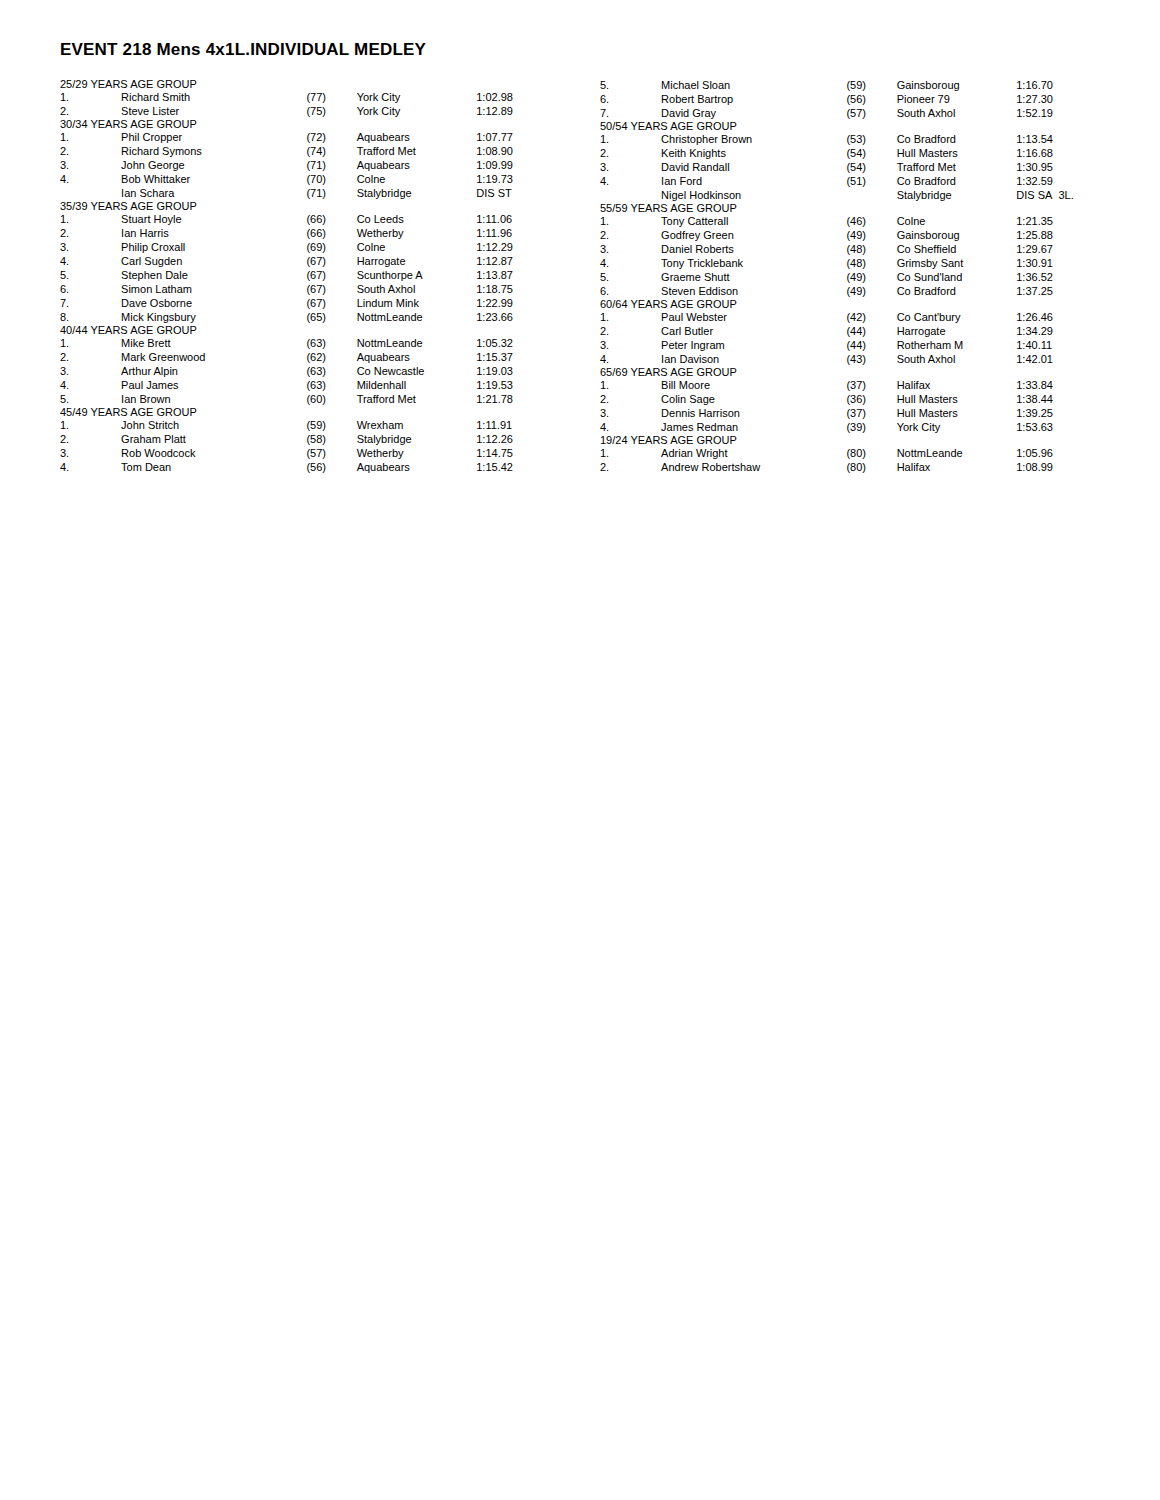EVENT 218 Mens 4x1L.INDIVIDUAL MEDLEY
25/29 YEARS AGE GROUP
| 1. | Richard Smith | (77) | York City | 1:02.98 |
| 2. | Steve Lister | (75) | York City | 1:12.89 |
30/34 YEARS AGE GROUP
| 1. | Phil Cropper | (72) | Aquabears | 1:07.77 |
| 2. | Richard Symons | (74) | Trafford Met | 1:08.90 |
| 3. | John George | (71) | Aquabears | 1:09.99 |
| 4. | Bob Whittaker | (70) | Colne | 1:19.73 |
| | Ian Schara | (71) | Stalybridge | DIS ST |
35/39 YEARS AGE GROUP
| 1. | Stuart Hoyle | (66) | Co Leeds | 1:11.06 |
| 2. | Ian Harris | (66) | Wetherby | 1:11.96 |
| 3. | Philip Croxall | (69) | Colne | 1:12.29 |
| 4. | Carl Sugden | (67) | Harrogate | 1:12.87 |
| 5. | Stephen Dale | (67) | Scunthorpe A | 1:13.87 |
| 6. | Simon Latham | (67) | South Axhol | 1:18.75 |
| 7. | Dave Osborne | (67) | Lindum Mink | 1:22.99 |
| 8. | Mick Kingsbury | (65) | NottmLeande | 1:23.66 |
40/44 YEARS AGE GROUP
| 1. | Mike Brett | (63) | NottmLeande | 1:05.32 |
| 2. | Mark Greenwood | (62) | Aquabears | 1:15.37 |
| 3. | Arthur Alpin | (63) | Co Newcastle | 1:19.03 |
| 4. | Paul James | (63) | Mildenhall | 1:19.53 |
| 5. | Ian Brown | (60) | Trafford Met | 1:21.78 |
45/49 YEARS AGE GROUP
| 1. | John Stritch | (59) | Wrexham | 1:11.91 |
| 2. | Graham Platt | (58) | Stalybridge | 1:12.26 |
| 3. | Rob Woodcock | (57) | Wetherby | 1:14.75 |
| 4. | Tom Dean | (56) | Aquabears | 1:15.42 |
| 5. | Michael Sloan | (59) | Gainsboroug | 1:16.70 |
| 6. | Robert Bartrop | (56) | Pioneer 79 | 1:27.30 |
| 7. | David Gray | (57) | South Axhol | 1:52.19 |
50/54 YEARS AGE GROUP
| 1. | Christopher Brown | (53) | Co Bradford | 1:13.54 |
| 2. | Keith Knights | (54) | Hull Masters | 1:16.68 |
| 3. | David Randall | (54) | Trafford Met | 1:30.95 |
| 4. | Ian Ford | (51) | Co Bradford | 1:32.59 |
| | Nigel Hodkinson | | Stalybridge | DIS SA 3L. |
55/59 YEARS AGE GROUP
| 1. | Tony Catterall | (46) | Colne | 1:21.35 |
| 2. | Godfrey Green | (49) | Gainsboroug | 1:25.88 |
| 3. | Daniel Roberts | (48) | Co Sheffield | 1:29.67 |
| 4. | Tony Tricklebank | (48) | Grimsby Sant | 1:30.91 |
| 5. | Graeme Shutt | (49) | Co Sund'land | 1:36.52 |
| 6. | Steven Eddison | (49) | Co Bradford | 1:37.25 |
60/64 YEARS AGE GROUP
| 1. | Paul Webster | (42) | Co Cant'bury | 1:26.46 |
| 2. | Carl Butler | (44) | Harrogate | 1:34.29 |
| 3. | Peter Ingram | (44) | Rotherham M | 1:40.11 |
| 4. | Ian Davison | (43) | South Axhol | 1:42.01 |
65/69 YEARS AGE GROUP
| 1. | Bill Moore | (37) | Halifax | 1:33.84 |
| 2. | Colin Sage | (36) | Hull Masters | 1:38.44 |
| 3. | Dennis Harrison | (37) | Hull Masters | 1:39.25 |
| 4. | James Redman | (39) | York City | 1:53.63 |
19/24 YEARS AGE GROUP
| 1. | Adrian Wright | (80) | NottmLeande | 1:05.96 |
| 2. | Andrew Robertshaw | (80) | Halifax | 1:08.99 |